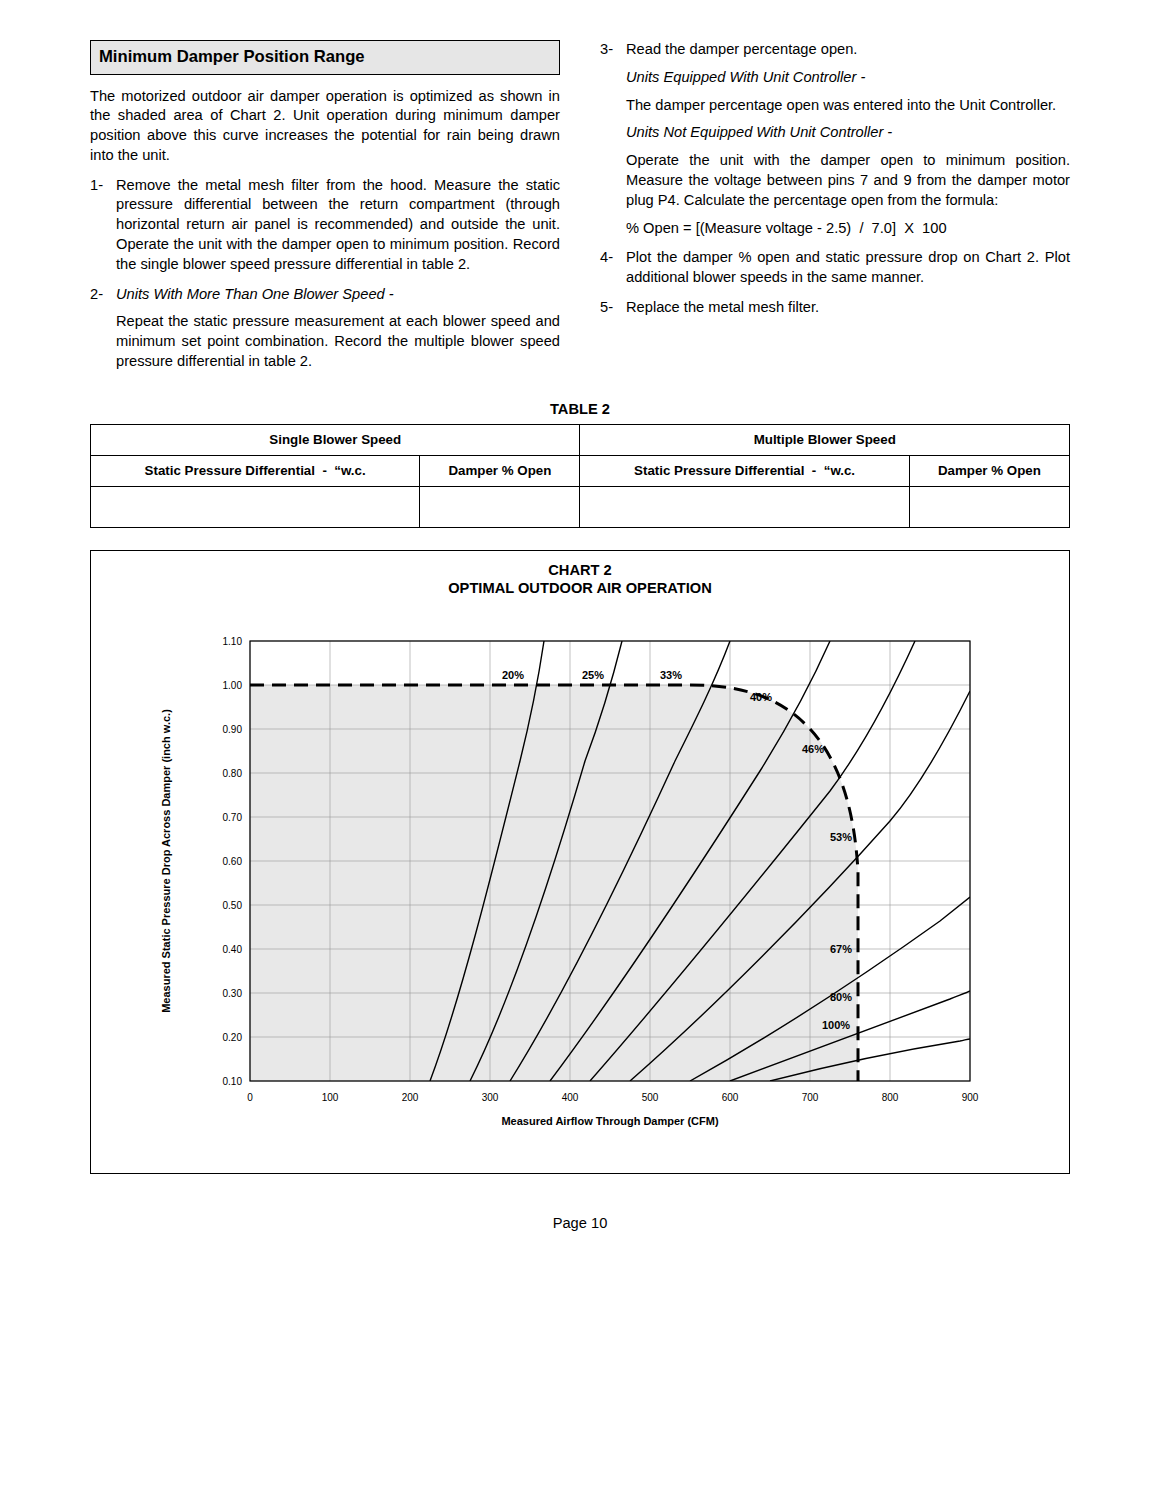Minimum Damper Position Range
The motorized outdoor air damper operation is optimized as shown in the shaded area of Chart 2. Unit operation during minimum damper position above this curve increases the potential for rain being drawn into the unit.
1-
Remove the metal mesh filter from the hood. Measure the static pressure differential between the return compartment (through horizontal return air panel is recommended) and outside the unit. Operate the unit with the damper open to minimum position. Record the single blower speed pressure differential in table 2.
2-
Units With More Than One Blower Speed -
Repeat the static pressure measurement at each blower speed and minimum set point combination. Record the multiple blower speed pressure differential in table 2.
3-
Read the damper percentage open.
Units Equipped With Unit Controller -
The damper percentage open was entered into the Unit Controller.
Units Not Equipped With Unit Controller -
Operate the unit with the damper open to minimum position. Measure the voltage between pins 7 and 9 from the damper motor plug P4. Calculate the percentage open from the formula:
% Open = [(Measure voltage - 2.5) / 7.0] X 100
4-
Plot the damper % open and static pressure drop on Chart 2. Plot additional blower speeds in the same manner.
5-
Replace the metal mesh filter.
TABLE 2
| Single Blower Speed | Multiple Blower Speed |
| --- | --- |
| Static Pressure Differential - “w.c. | Damper % Open | Static Pressure Differential - “w.c. | Damper % Open |
CHART 2
OPTIMAL OUTDOOR AIR OPERATION
20% 25% 33% 40% 46% 53% 67% 80% 100% 1.10 1.00 0.90 0.80 0.70 0.60 0.50 0.40 0.30 0.20 0.10 0 100 200 300 400 500 600 700 800 900 Measured Airflow Through Damper (CFM) Measured Static Pressure Drop Across Damper (inch w.c.)
Page 10